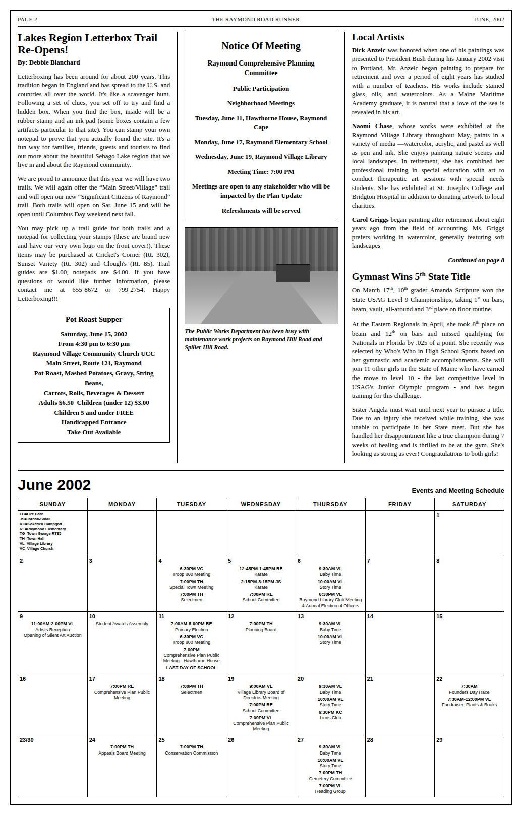PAGE 2
THE RAYMOND ROAD RUNNER
JUNE, 2002
Lakes Region Letterbox Trail Re-Opens!
By: Debbie Blanchard
Letterboxing has been around for about 200 years. This tradition began in England and has spread to the U.S. and countries all over the world. It's like a scavenger hunt. Following a set of clues, you set off to try and find a hidden box. When you find the box, inside will be a rubber stamp and an ink pad (some boxes contain a few artifacts particular to that site). You can stamp your own notepad to prove that you actually found the site. It's a fun way for families, friends, guests and tourists to find out more about the beautiful Sebago Lake region that we live in and about the Raymond community.
We are proud to announce that this year we will have two trails. We will again offer the “Main Street/Village” trail and will open our new “Significant Citizens of Raymond” trail. Both trails will open on Sat. June 15 and will be open until Columbus Day weekend next fall.
You may pick up a trail guide for both trails and a notepad for collecting your stamps (these are brand new and have our very own logo on the front cover!). These items may be purchased at Cricket's Corner (Rt. 302), Sunset Variety (Rt. 302) and Clough's (Rt. 85). Trail guides are $1.00, notepads are $4.00. If you have questions or would like further information, please contact me at 655-8672 or 799-2754. Happy Letterboxing!!!
Pot Roast Supper
Saturday, June 15, 2002
From 4:30 pm to 6:30 pm
Raymond Village Community Church UCC
Main Street, Route 121, Raymond
Pot Roast, Mashed Potatoes, Gravy, String Beans,
Carrots, Rolls, Beverages & Dessert
Adults $6.50 Children (under 12) $3.00
Children 5 and under FREE
Handicapped Entrance
Take Out Available
Notice Of Meeting
Raymond Comprehensive Planning Committee
Public Participation
Neighborhood Meetings
Tuesday, June 11, Hawthorne House, Raymond Cape
Monday, June 17, Raymond Elementary School
Wednesday, June 19, Raymond Village Library
Meeting Time: 7:00 PM
Meetings are open to any stakeholder who will be impacted by the Plan Update
Refreshments will be served
The Public Works Department has been busy with maintenance work projects on Raymond Hill Road and Spiller Hill Road.
Local Artists
Dick Anzelc was honored when one of his paintings was presented to President Bush during his January 2002 visit to Portland. Mr. Anzelc began painting to prepare for retirement and over a period of eight years has studied with a number of teachers. His works include stained glass, oils, and watercolors. As a Maine Maritime Academy graduate, it is natural that a love of the sea is revealed in his art.
Naomi Chase, whose works were exhibited at the Raymond Village Library throughout May, paints in a variety of media —watercolor, acrylic, and pastel as well as pen and ink. She enjoys painting nature scenes and local landscapes. In retirement, she has combined her professional training in special education with art to conduct therapeutic art sessions with special needs students. She has exhibited at St. Joseph's College and Bridgton Hospital in addition to donating artwork to local charities.
Carol Griggs began painting after retirement about eight years ago from the field of accounting. Ms. Griggs prefers working in watercolor, generally featuring soft landscapes
Continued on page 8
Gymnast Wins 5th State Title
On March 17th, 10th grader Amanda Scripture won the State USAG Level 9 Championships, taking 1st on bars, beam, vault, all-around and 3rd place on floor routine.
At the Eastern Regionals in April, she took 8th place on beam and 12th on bars and missed qualifying for Nationals in Florida by .025 of a point. She recently was selected by Who's Who in High School Sports based on her gymnastic and academic accomplishments. She will join 11 other girls in the State of Maine who have earned the move to level 10 - the last competitive level in USAG's Junior Olympic program - and has begun training for this challenge.
Sister Angela must wait until next year to pursue a title. Due to an injury she received while training, she was unable to participate in her State meet. But she has handled her disappointment like a true champion during 7 weeks of healing and is thrilled to be at the gym. She's looking as strong as ever! Congratulations to both girls!
June 2002
Events and Meeting Schedule
| SUNDAY | MONDAY | TUESDAY | WEDNESDAY | THURSDAY | FRIDAY | SATURDAY |
| --- | --- | --- | --- | --- | --- | --- |
| FB=Fire Barn JS=Jordan-Small KC=Kokatosi Campgnd RE=Raymond Elementary TG=Town Garage RT85 TH=Town Hall VL=Village Library VC=Village Church | | | | | | 1 |
| 2 | 3 | 4 6:30PM VC Troop 800 Meeting 7:00PM TH Special Town Meeting 7:00PM TH Selectmen | 5 12:45PM-1:45PM RE Karate 2:15PM-3:15PM JS Karate 7:00PM RE School Committee | 6 9:30AM VL Baby Time 10:00AM VL Story Time 6:30PM VL Raymond Library Club Meeting & Annual Election of Officers | 7 | 8 |
| 9 11:00AM-2:00PM VL Artists Reception Opening of Silent Art Auction | 10 Student Awards Assembly | 11 7:00AM-8:00PM RE Primary Election 6:30PM VC Troop 800 Meeting 7:00PM Comprehensive Plan Public Meeting - Hawthorne House LAST DAY OF SCHOOL | 12 7:00PM TH Planning Board | 13 9:30AM VL Baby Time 10:00AM VL Story Time | 14 | 15 |
| 16 | 17 7:00PM RE Comprehensive Plan Public Meeting | 18 7:00PM TH Selectmen | 19 9:00AM VL Village Library Board of Directors Meeting 7:00PM RE School Committee 7:00PM VL Comprehensive Plan Public Meeting | 20 9:30AM VL Baby Time 10:00AM VL Story Time 6:30PM KC Lions Club | 21 | 22 7:30AM Founders Day Race 7:30AM-12:00PM VL Fundraiser: Plants & Books |
| 23/30 | 24 7:00PM TH Appeals Board Meeting | 25 7:00PM TH Conservation Commission | 26 | 27 9:30AM VL Baby Time 10:00AM VL Story Time 7:00PM TH Cemetery Committee 7:00PM VL Reading Group | 28 | 29 |